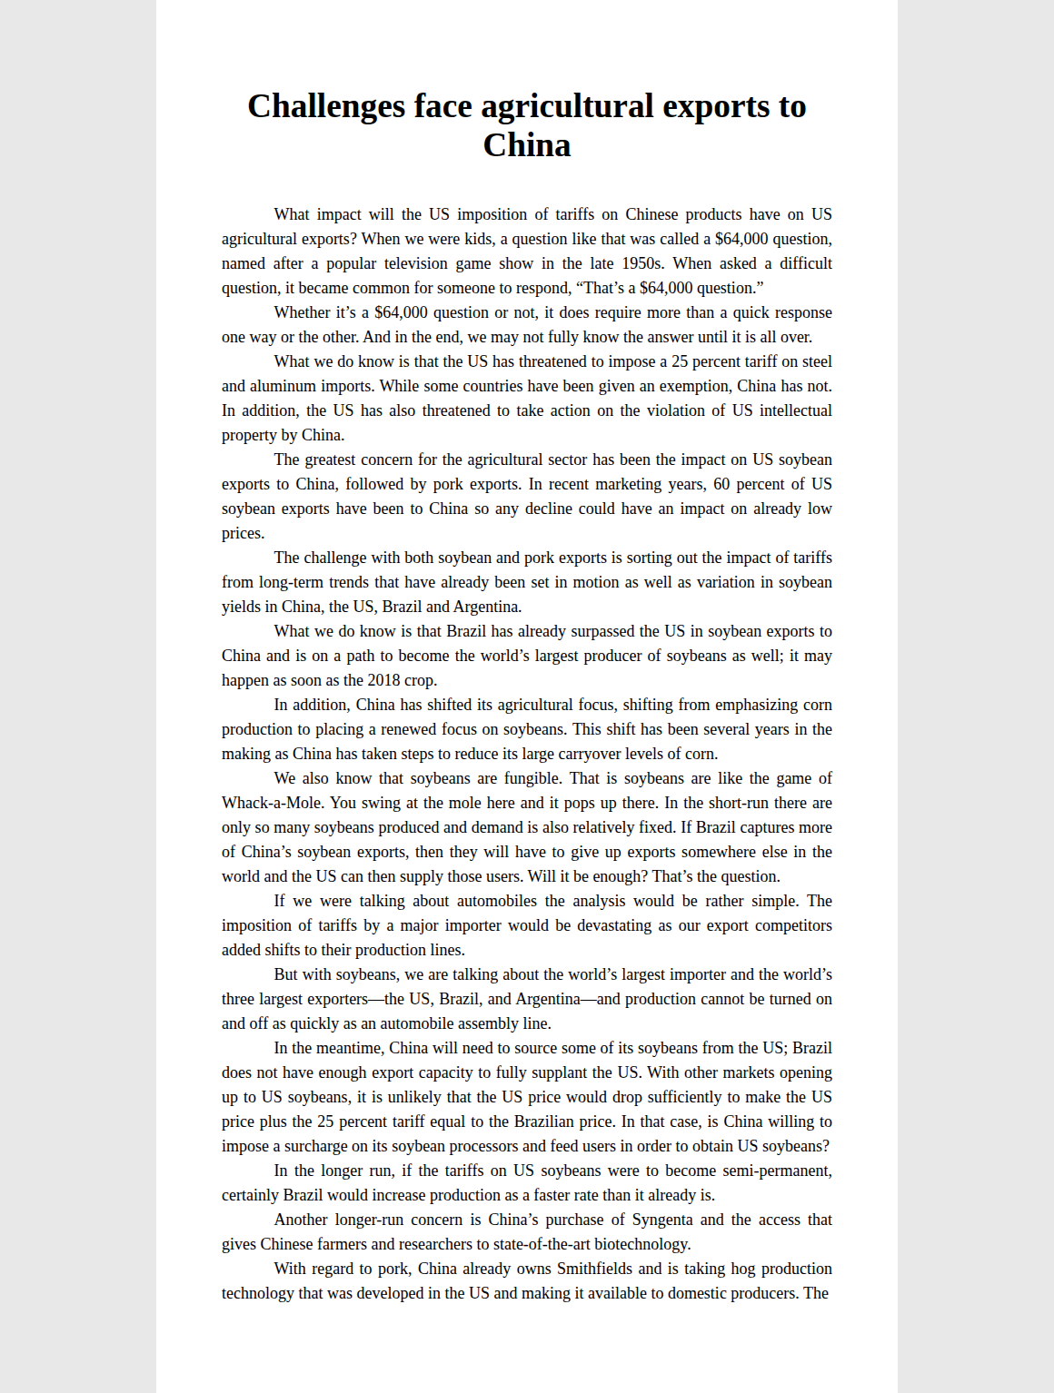Challenges face agricultural exports to China
What impact will the US imposition of tariffs on Chinese products have on US agricultural exports? When we were kids, a question like that was called a $64,000 question, named after a popular television game show in the late 1950s. When asked a difficult question, it became common for someone to respond, “That’s a $64,000 question.”
Whether it’s a $64,000 question or not, it does require more than a quick response one way or the other. And in the end, we may not fully know the answer until it is all over.
What we do know is that the US has threatened to impose a 25 percent tariff on steel and aluminum imports. While some countries have been given an exemption, China has not. In addition, the US has also threatened to take action on the violation of US intellectual property by China.
The greatest concern for the agricultural sector has been the impact on US soybean exports to China, followed by pork exports. In recent marketing years, 60 percent of US soybean exports have been to China so any decline could have an impact on already low prices.
The challenge with both soybean and pork exports is sorting out the impact of tariffs from long-term trends that have already been set in motion as well as variation in soybean yields in China, the US, Brazil and Argentina.
What we do know is that Brazil has already surpassed the US in soybean exports to China and is on a path to become the world’s largest producer of soybeans as well; it may happen as soon as the 2018 crop.
In addition, China has shifted its agricultural focus, shifting from emphasizing corn production to placing a renewed focus on soybeans. This shift has been several years in the making as China has taken steps to reduce its large carryover levels of corn.
We also know that soybeans are fungible. That is soybeans are like the game of Whack-a-Mole. You swing at the mole here and it pops up there. In the short-run there are only so many soybeans produced and demand is also relatively fixed. If Brazil captures more of China’s soybean exports, then they will have to give up exports somewhere else in the world and the US can then supply those users. Will it be enough? That’s the question.
If we were talking about automobiles the analysis would be rather simple. The imposition of tariffs by a major importer would be devastating as our export competitors added shifts to their production lines.
But with soybeans, we are talking about the world’s largest importer and the world’s three largest exporters—the US, Brazil, and Argentina—and production cannot be turned on and off as quickly as an automobile assembly line.
In the meantime, China will need to source some of its soybeans from the US; Brazil does not have enough export capacity to fully supplant the US. With other markets opening up to US soybeans, it is unlikely that the US price would drop sufficiently to make the US price plus the 25 percent tariff equal to the Brazilian price. In that case, is China willing to impose a surcharge on its soybean processors and feed users in order to obtain US soybeans?
In the longer run, if the tariffs on US soybeans were to become semi-permanent, certainly Brazil would increase production as a faster rate than it already is.
Another longer-run concern is China’s purchase of Syngenta and the access that gives Chinese farmers and researchers to state-of-the-art biotechnology.
With regard to pork, China already owns Smithfields and is taking hog production technology that was developed in the US and making it available to domestic producers. The